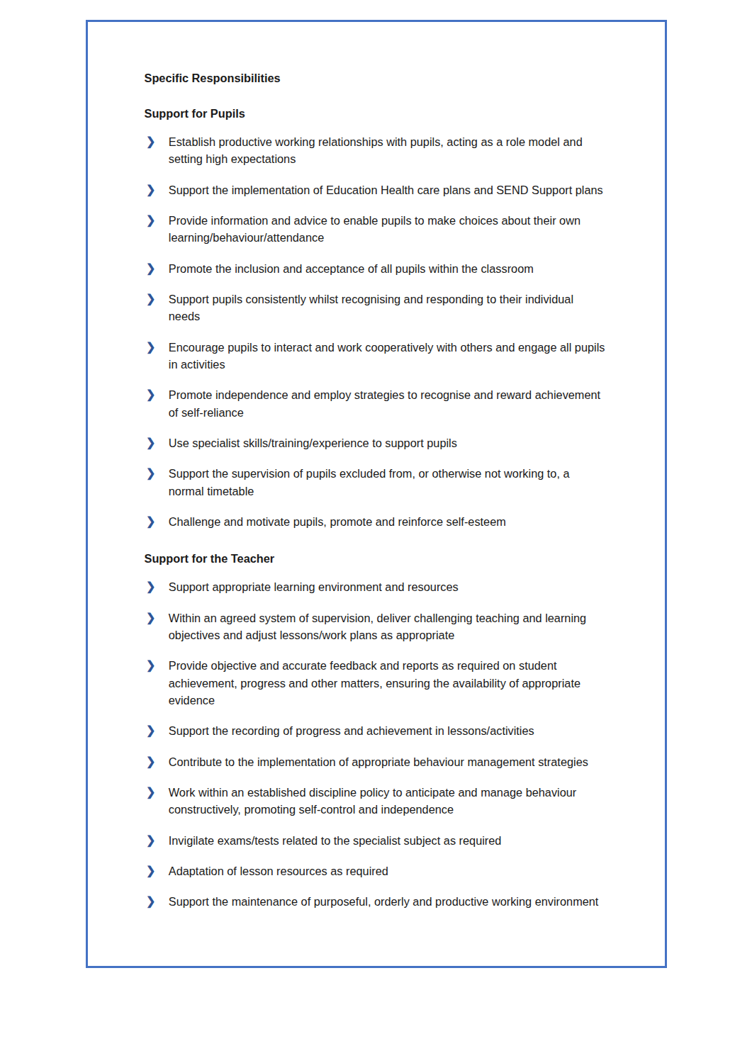Specific Responsibilities
Support for Pupils
Establish productive working relationships with pupils, acting as a role model and setting high expectations
Support the implementation of Education Health care plans and SEND Support plans
Provide information and advice to enable pupils to make choices about their own learning/behaviour/attendance
Promote the inclusion and acceptance of all pupils within the classroom
Support pupils consistently whilst recognising and responding to their individual needs
Encourage pupils to interact and work cooperatively with others and engage all pupils in activities
Promote independence and employ strategies to recognise and reward achievement of self-reliance
Use specialist skills/training/experience to support pupils
Support the supervision of pupils excluded from, or otherwise not working to, a normal timetable
Challenge and motivate pupils, promote and reinforce self-esteem
Support for the Teacher
Support appropriate learning environment and resources
Within an agreed system of supervision, deliver challenging teaching and learning objectives and adjust lessons/work plans as appropriate
Provide objective and accurate feedback and reports as required on student achievement, progress and other matters, ensuring the availability of appropriate evidence
Support the recording of progress and achievement in lessons/activities
Contribute to the implementation of appropriate behaviour management strategies
Work within an established discipline policy to anticipate and manage behaviour constructively, promoting self-control and independence
Invigilate exams/tests related to the specialist subject as required
Adaptation of lesson resources as required
Support the maintenance of purposeful, orderly and productive working environment